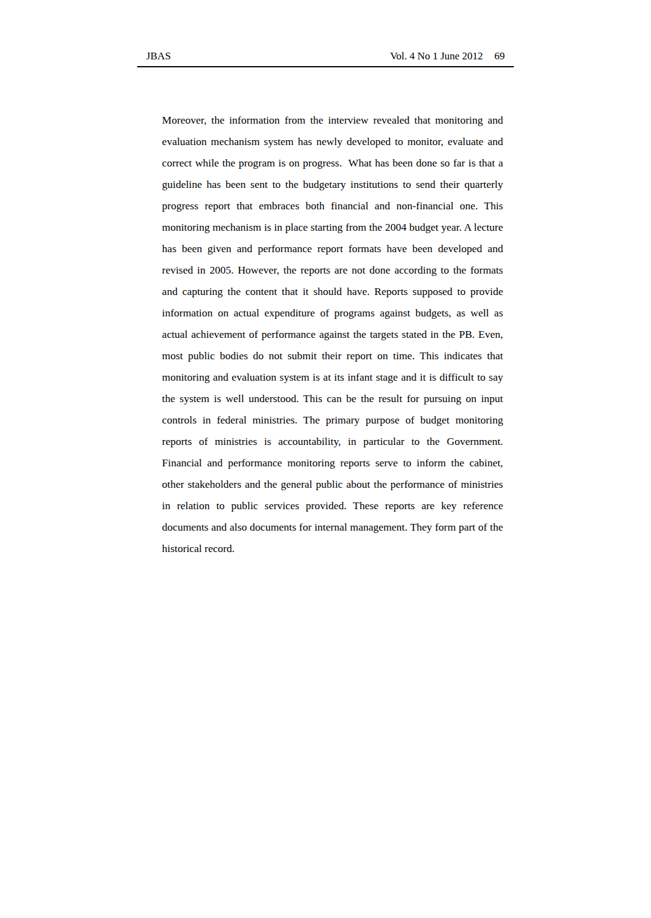JBAS Vol. 4 No 1 June 201269
Moreover, the information from the interview revealed that monitoring and evaluation mechanism system has newly developed to monitor, evaluate and correct while the program is on progress. What has been done so far is that a guideline has been sent to the budgetary institutions to send their quarterly progress report that embraces both financial and non-financial one. This monitoring mechanism is in place starting from the 2004 budget year. A lecture has been given and performance report formats have been developed and revised in 2005. However, the reports are not done according to the formats and capturing the content that it should have. Reports supposed to provide information on actual expenditure of programs against budgets, as well as actual achievement of performance against the targets stated in the PB. Even, most public bodies do not submit their report on time. This indicates that monitoring and evaluation system is at its infant stage and it is difficult to say the system is well understood. This can be the result for pursuing on input controls in federal ministries. The primary purpose of budget monitoring reports of ministries is accountability, in particular to the Government. Financial and performance monitoring reports serve to inform the cabinet, other stakeholders and the general public about the performance of ministries in relation to public services provided. These reports are key reference documents and also documents for internal management. They form part of the historical record.